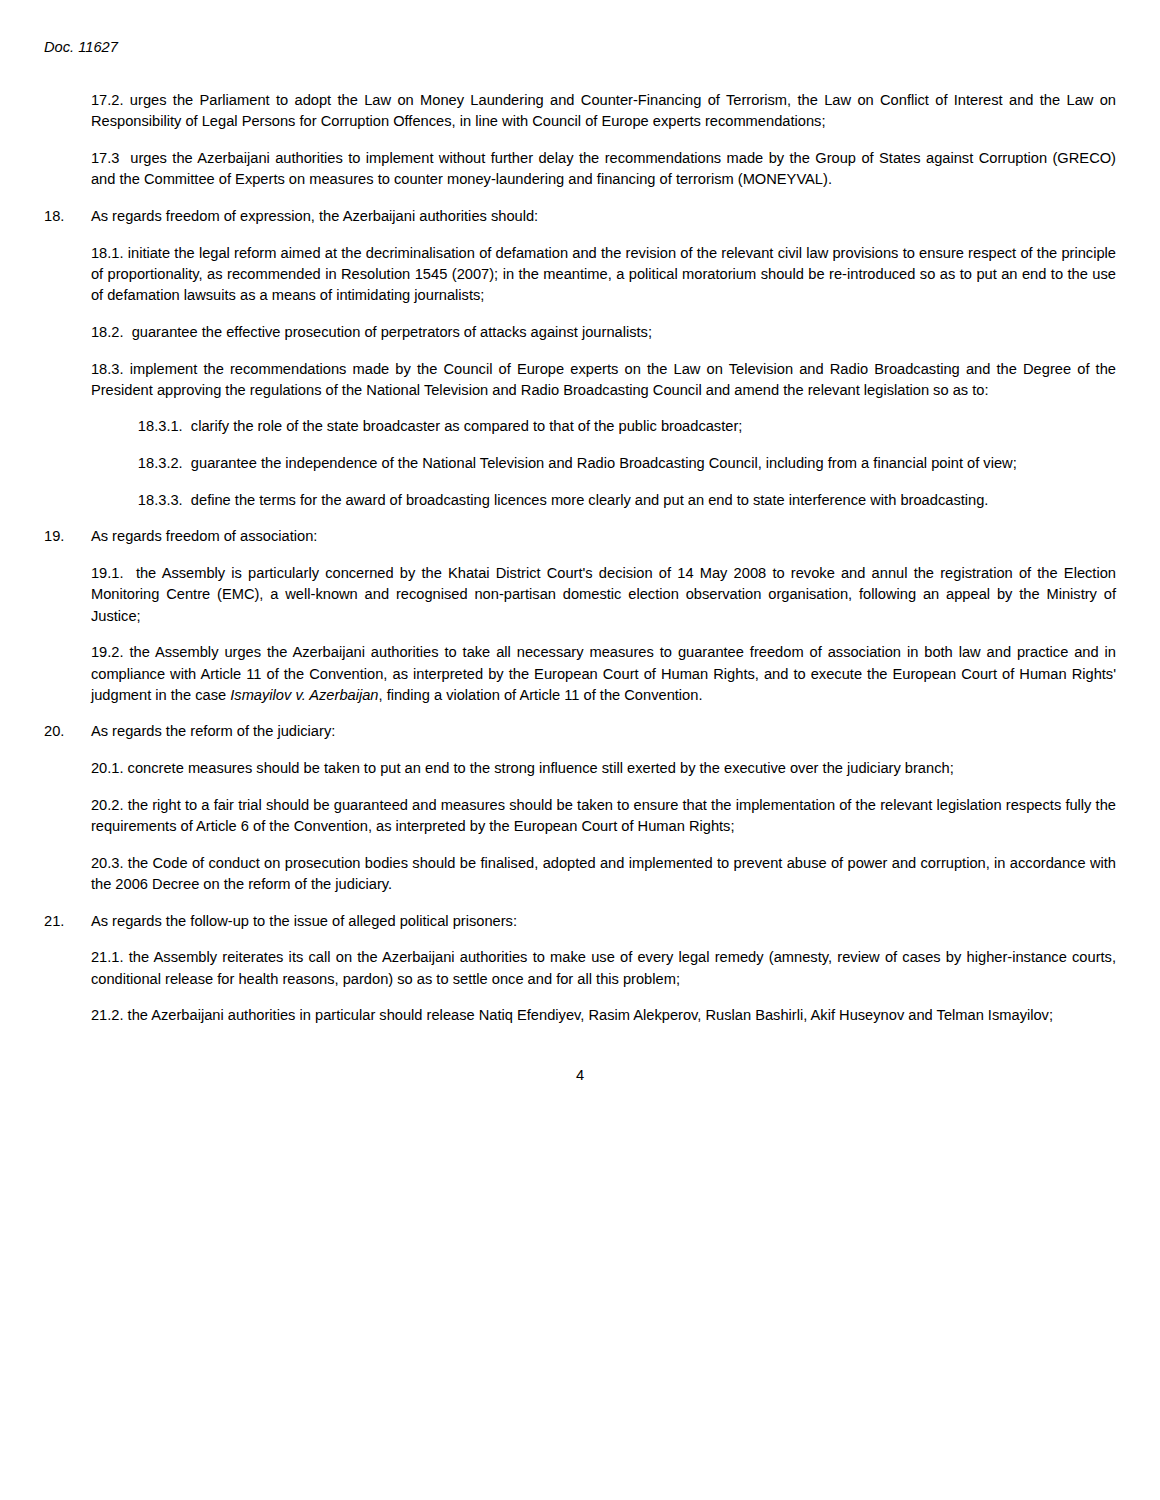Doc. 11627
17.2. urges the Parliament to adopt the Law on Money Laundering and Counter-Financing of Terrorism, the Law on Conflict of Interest and the Law on Responsibility of Legal Persons for Corruption Offences, in line with Council of Europe experts recommendations;
17.3 urges the Azerbaijani authorities to implement without further delay the recommendations made by the Group of States against Corruption (GRECO) and the Committee of Experts on measures to counter money-laundering and financing of terrorism (MONEYVAL).
18.
As regards freedom of expression, the Azerbaijani authorities should:
18.1. initiate the legal reform aimed at the decriminalisation of defamation and the revision of the relevant civil law provisions to ensure respect of the principle of proportionality, as recommended in Resolution 1545 (2007); in the meantime, a political moratorium should be re-introduced so as to put an end to the use of defamation lawsuits as a means of intimidating journalists;
18.2. guarantee the effective prosecution of perpetrators of attacks against journalists;
18.3. implement the recommendations made by the Council of Europe experts on the Law on Television and Radio Broadcasting and the Degree of the President approving the regulations of the National Television and Radio Broadcasting Council and amend the relevant legislation so as to:
18.3.1. clarify the role of the state broadcaster as compared to that of the public broadcaster;
18.3.2. guarantee the independence of the National Television and Radio Broadcasting Council, including from a financial point of view;
18.3.3. define the terms for the award of broadcasting licences more clearly and put an end to state interference with broadcasting.
19.
As regards freedom of association:
19.1. the Assembly is particularly concerned by the Khatai District Court's decision of 14 May 2008 to revoke and annul the registration of the Election Monitoring Centre (EMC), a well-known and recognised non-partisan domestic election observation organisation, following an appeal by the Ministry of Justice;
19.2. the Assembly urges the Azerbaijani authorities to take all necessary measures to guarantee freedom of association in both law and practice and in compliance with Article 11 of the Convention, as interpreted by the European Court of Human Rights, and to execute the European Court of Human Rights' judgment in the case Ismayilov v. Azerbaijan, finding a violation of Article 11 of the Convention.
20.
As regards the reform of the judiciary:
20.1. concrete measures should be taken to put an end to the strong influence still exerted by the executive over the judiciary branch;
20.2. the right to a fair trial should be guaranteed and measures should be taken to ensure that the implementation of the relevant legislation respects fully the requirements of Article 6 of the Convention, as interpreted by the European Court of Human Rights;
20.3. the Code of conduct on prosecution bodies should be finalised, adopted and implemented to prevent abuse of power and corruption, in accordance with the 2006 Decree on the reform of the judiciary.
21.
As regards the follow-up to the issue of alleged political prisoners:
21.1. the Assembly reiterates its call on the Azerbaijani authorities to make use of every legal remedy (amnesty, review of cases by higher-instance courts, conditional release for health reasons, pardon) so as to settle once and for all this problem;
21.2. the Azerbaijani authorities in particular should release Natiq Efendiyev, Rasim Alekperov, Ruslan Bashirli, Akif Huseynov and Telman Ismayilov;
4